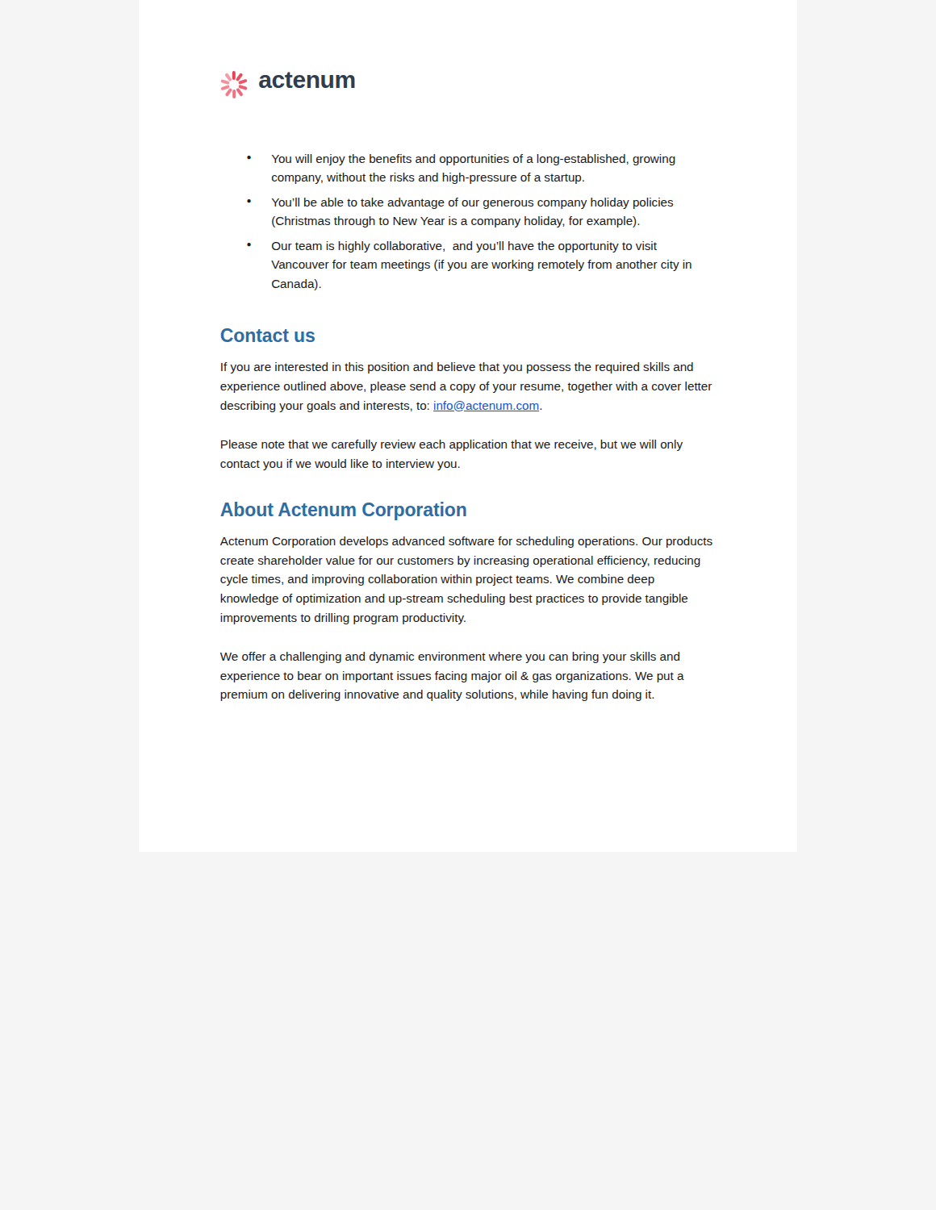actenum
You will enjoy the benefits and opportunities of a long-established, growing company, without the risks and high-pressure of a startup.
You’ll be able to take advantage of our generous company holiday policies (Christmas through to New Year is a company holiday, for example).
Our team is highly collaborative, and you’ll have the opportunity to visit Vancouver for team meetings (if you are working remotely from another city in Canada).
Contact us
If you are interested in this position and believe that you possess the required skills and experience outlined above, please send a copy of your resume, together with a cover letter describing your goals and interests, to: info@actenum.com.
Please note that we carefully review each application that we receive, but we will only contact you if we would like to interview you.
About Actenum Corporation
Actenum Corporation develops advanced software for scheduling operations. Our products create shareholder value for our customers by increasing operational efficiency, reducing cycle times, and improving collaboration within project teams. We combine deep knowledge of optimization and up-stream scheduling best practices to provide tangible improvements to drilling program productivity.
We offer a challenging and dynamic environment where you can bring your skills and experience to bear on important issues facing major oil & gas organizations. We put a premium on delivering innovative and quality solutions, while having fun doing it.